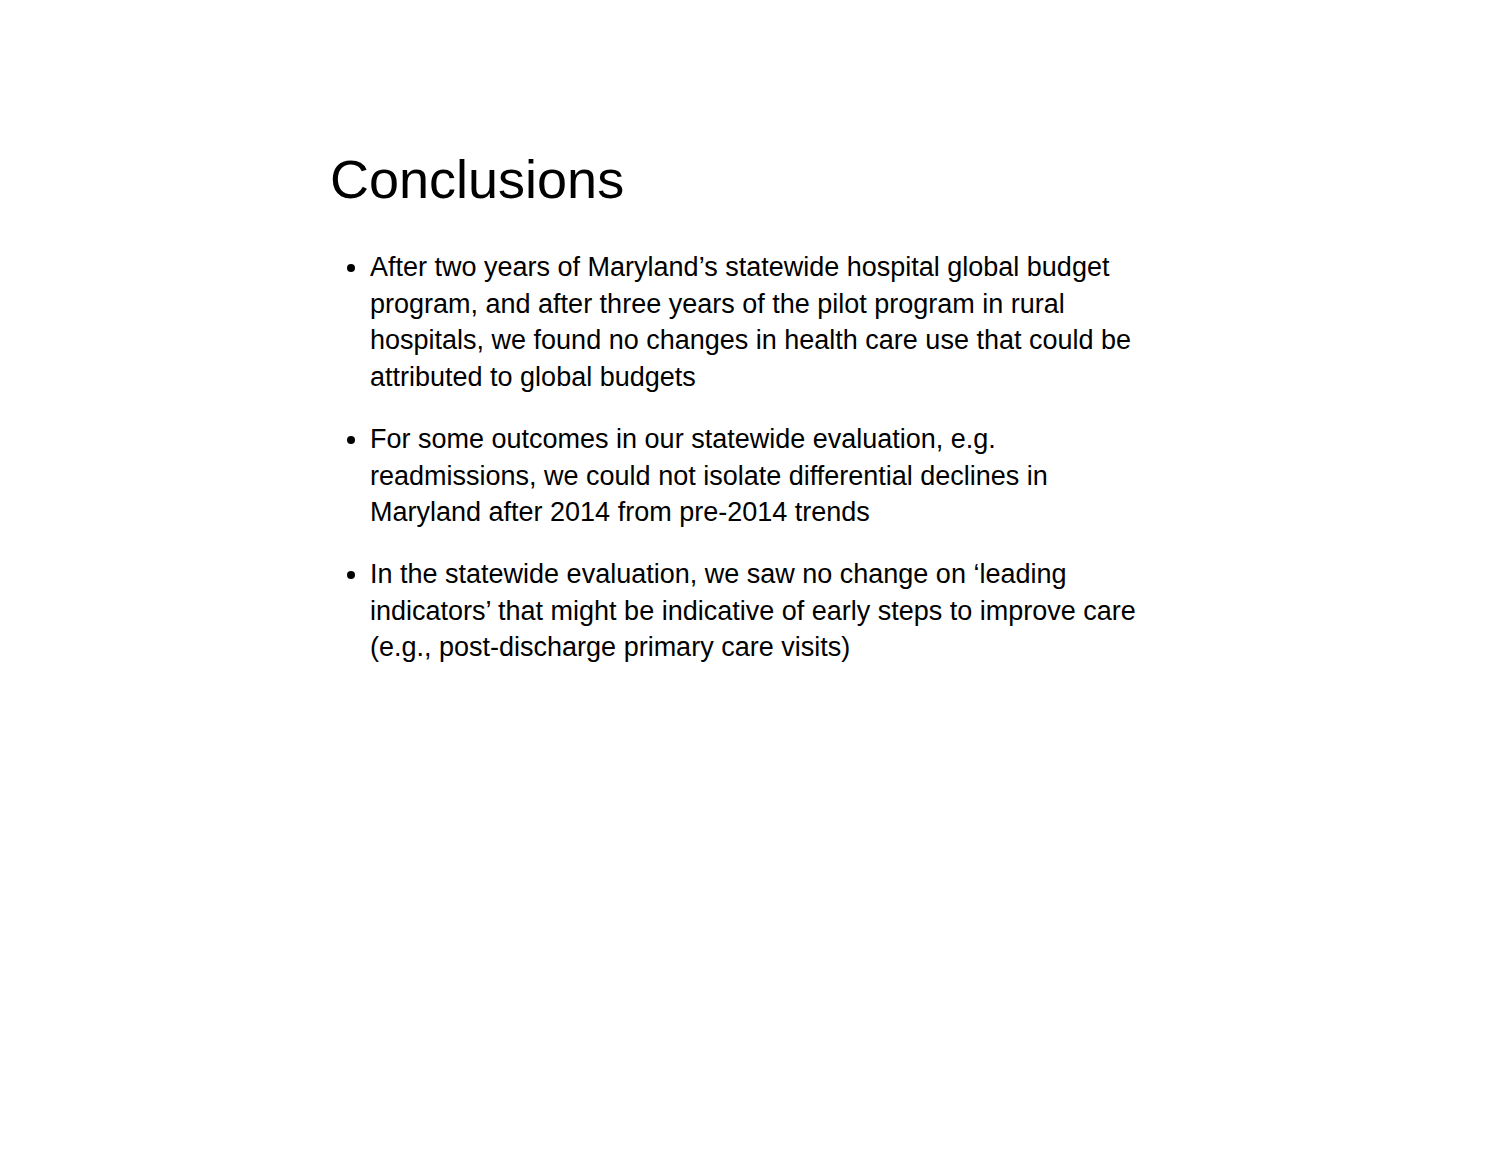Conclusions
After two years of Maryland’s statewide hospital global budget program, and after three years of the pilot program in rural hospitals, we found no changes in health care use that could be attributed to global budgets
For some outcomes in our statewide evaluation, e.g. readmissions, we could not isolate differential declines in Maryland after 2014 from pre-2014 trends
In the statewide evaluation, we saw no change on ‘leading indicators’ that might be indicative of early steps to improve care (e.g., post-discharge primary care visits)